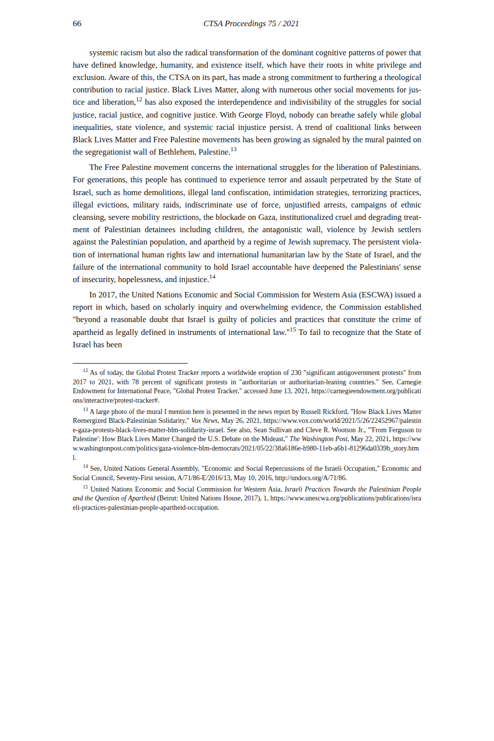66 CTSA Proceedings 75 / 2021
systemic racism but also the radical transformation of the dominant cognitive patterns of power that have defined knowledge, humanity, and existence itself, which have their roots in white privilege and exclusion. Aware of this, the CTSA on its part, has made a strong commitment to furthering a theological contribution to racial justice. Black Lives Matter, along with numerous other social movements for justice and liberation,12 has also exposed the interdependence and indivisibility of the struggles for social justice, racial justice, and cognitive justice. With George Floyd, nobody can breathe safely while global inequalities, state violence, and systemic racial injustice persist. A trend of coalitional links between Black Lives Matter and Free Palestine movements has been growing as signaled by the mural painted on the segregationist wall of Bethlehem, Palestine.13
The Free Palestine movement concerns the international struggles for the liberation of Palestinians. For generations, this people has continued to experience terror and assault perpetrated by the State of Israel, such as home demolitions, illegal land confiscation, intimidation strategies, terrorizing practices, illegal evictions, military raids, indiscriminate use of force, unjustified arrests, campaigns of ethnic cleansing, severe mobility restrictions, the blockade on Gaza, institutionalized cruel and degrading treatment of Palestinian detainees including children, the antagonistic wall, violence by Jewish settlers against the Palestinian population, and apartheid by a regime of Jewish supremacy. The persistent violation of international human rights law and international humanitarian law by the State of Israel, and the failure of the international community to hold Israel accountable have deepened the Palestinians' sense of insecurity, hopelessness, and injustice.14
In 2017, the United Nations Economic and Social Commission for Western Asia (ESCWA) issued a report in which, based on scholarly inquiry and overwhelming evidence, the Commission established "beyond a reasonable doubt that Israel is guilty of policies and practices that constitute the crime of apartheid as legally defined in instruments of international law."15 To fail to recognize that the State of Israel has been
12 As of today, the Global Protest Tracker reports a worldwide eruption of 230 "significant antigovernment protests" from 2017 to 2021, with 78 percent of significant protests in "authoritarian or authoritarian-leaning countries." See, Carnegie Endowment for International Peace, "Global Protest Tracker," accessed June 13, 2021, https://carnegieendowment.org/publications/interactive/protest-tracker#.
13 A large photo of the mural I mention here is presented in the news report by Russell Rickford, "How Black Lives Matter Reenergized Black-Palestinian Solidarity," Vox News, May 26, 2021, https://www.vox.com/world/2021/5/26/22452967/palestine-gaza-protests-black-lives-matter-blm-solidarity-israel. See also, Sean Sullivan and Cleve R. Wootson Jr., "'From Ferguson to Palestine': How Black Lives Matter Changed the U.S. Debate on the Mideast," The Washington Post, May 22, 2021, https://www.washingtonpost.com/politics/gaza-violence-blm-democrats/2021/05/22/38a6186e-b980-11eb-a6b1-81296da0339b_story.html.
14 See, United Nations General Assembly, "Economic and Social Repercussions of the Israeli Occupation," Economic and Social Council, Seventy-First session, A/71/86-E/2016/13, May 10, 2016, http://undocs.org/A/71/86.
15 United Nations Economic and Social Commission for Western Asia, Israeli Practices Towards the Palestinian People and the Question of Apartheid (Beirut: United Nations House, 2017), 1, https://www.unescwa.org/publications/publications/israeli-practices-palestinian-people-apartheid-occupation.